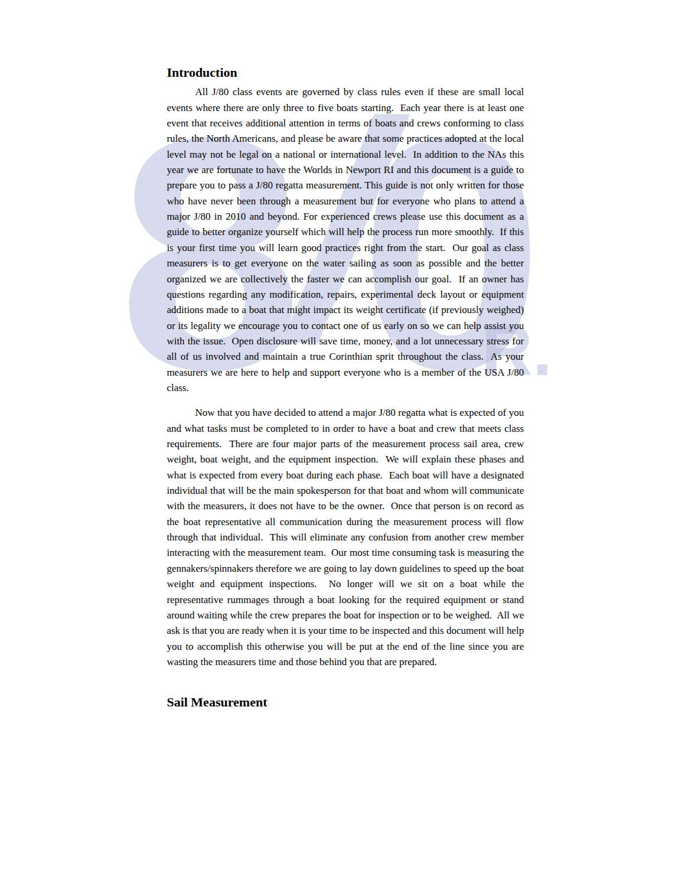8 / 0 R.
Introduction
All J/80 class events are governed by class rules even if these are small local events where there are only three to five boats starting. Each year there is at least one event that receives additional attention in terms of boats and crews conforming to class rules, the North Americans, and please be aware that some practices adopted at the local level may not be legal on a national or international level. In addition to the NAs this year we are fortunate to have the Worlds in Newport RI and this document is a guide to prepare you to pass a J/80 regatta measurement. This guide is not only written for those who have never been through a measurement but for everyone who plans to attend a major J/80 in 2010 and beyond. For experienced crews please use this document as a guide to better organize yourself which will help the process run more smoothly. If this is your first time you will learn good practices right from the start. Our goal as class measurers is to get everyone on the water sailing as soon as possible and the better organized we are collectively the faster we can accomplish our goal. If an owner has questions regarding any modification, repairs, experimental deck layout or equipment additions made to a boat that might impact its weight certificate (if previously weighed) or its legality we encourage you to contact one of us early on so we can help assist you with the issue. Open disclosure will save time, money, and a lot unnecessary stress for all of us involved and maintain a true Corinthian sprit throughout the class. As your measurers we are here to help and support everyone who is a member of the USA J/80 class.
Now that you have decided to attend a major J/80 regatta what is expected of you and what tasks must be completed to in order to have a boat and crew that meets class requirements. There are four major parts of the measurement process sail area, crew weight, boat weight, and the equipment inspection. We will explain these phases and what is expected from every boat during each phase. Each boat will have a designated individual that will be the main spokesperson for that boat and whom will communicate with the measurers, it does not have to be the owner. Once that person is on record as the boat representative all communication during the measurement process will flow through that individual. This will eliminate any confusion from another crew member interacting with the measurement team. Our most time consuming task is measuring the gennakers/spinnakers therefore we are going to lay down guidelines to speed up the boat weight and equipment inspections. No longer will we sit on a boat while the representative rummages through a boat looking for the required equipment or stand around waiting while the crew prepares the boat for inspection or to be weighed. All we ask is that you are ready when it is your time to be inspected and this document will help you to accomplish this otherwise you will be put at the end of the line since you are wasting the measurers time and those behind you that are prepared.
Sail Measurement